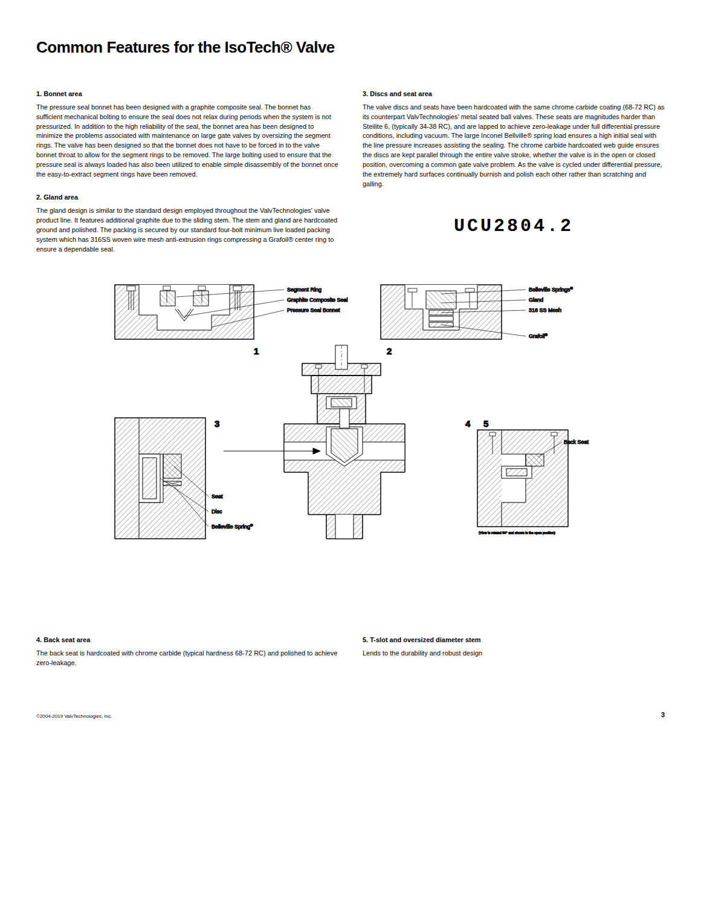Common Features for the IsoTech® Valve
1. Bonnet area
The pressure seal bonnet has been designed with a graphite composite seal. The bonnet has sufficient mechanical bolting to ensure the seal does not relax during periods when the system is not pressurized. In addition to the high reliability of the seal, the bonnet area has been designed to minimize the problems associated with maintenance on large gate valves by oversizing the segment rings. The valve has been designed so that the bonnet does not have to be forced in to the valve bonnet throat to allow for the segment rings to be removed. The large bolting used to ensure that the pressure seal is always loaded has also been utilized to enable simple disassembly of the bonnet once the easy-to-extract segment rings have been removed.
2. Gland area
The gland design is similar to the standard design employed throughout the ValvTechnologies' valve product line. It features additional graphite due to the sliding stem. The stem and gland are hardcoated ground and polished. The packing is secured by our standard four-bolt minimum live loaded packing system which has 316SS woven wire mesh anti-extrusion rings compressing a Grafoil® center ring to ensure a dependable seal.
3. Discs and seat area
The valve discs and seats have been hardcoated with the same chrome carbide coating (68-72 RC) as its counterpart ValvTechnologies' metal seated ball valves. These seats are magnitudes harder than Steilite 6, (typically 34-38 RC), and are lapped to achieve zero-leakage under full differential pressure conditions, including vacuum. The large Inconel Bellville® spring load ensures a high initial seal with the line pressure increases assisting the sealing. The chrome carbide hardcoated web guide ensures the discs are kept parallel through the entire valve stroke, whether the valve is in the open or closed position, overcoming a common gate valve problem. As the valve is cycled under differential pressure, the extremely hard surfaces continually burnish and polish each other rather than scratching and galling.
UCU2804.2
Segment Ring Graphite Composite Seal Pressure Seal Bonnet 1 Belleville Springs® Gland 316 SS Mesh Grafoil® 2 3 Seat Disc Belleville Spring® 4 5 Back Seat (View is rotated 90° and shown in the open position)
4. Back seat area
The back seat is hardcoated with chrome carbide (typical hardness 68-72 RC) and polished to achieve zero-leakage.
5. T-slot and oversized diameter stem
Lends to the durability and robust design
©2004-2019 ValvTechnologies, Inc. 3